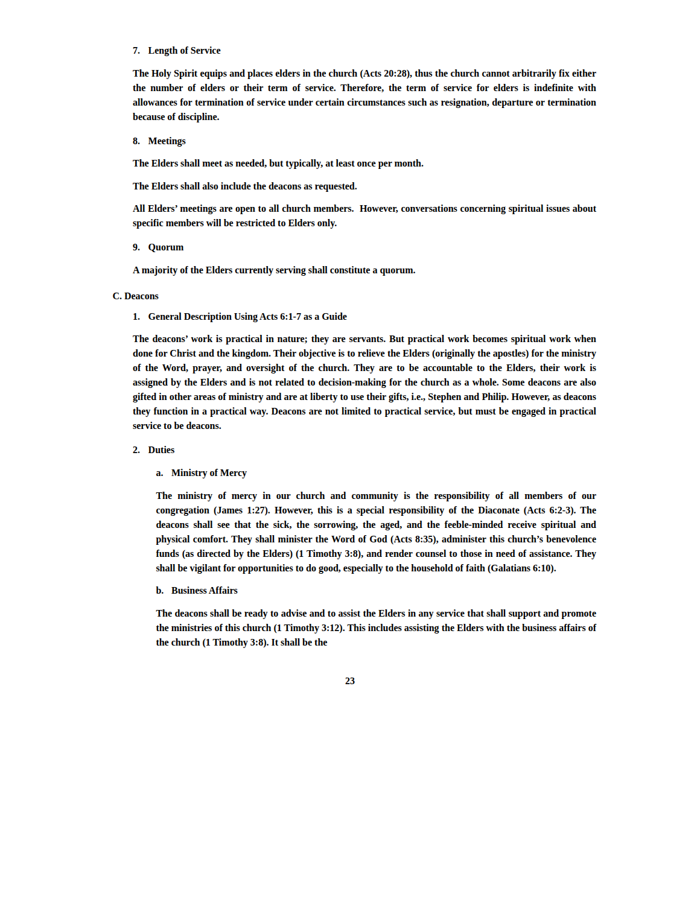7. Length of Service
The Holy Spirit equips and places elders in the church (Acts 20:28), thus the church cannot arbitrarily fix either the number of elders or their term of service. Therefore, the term of service for elders is indefinite with allowances for termination of service under certain circumstances such as resignation, departure or termination because of discipline.
8. Meetings
The Elders shall meet as needed, but typically, at least once per month.
The Elders shall also include the deacons as requested.
All Elders’ meetings are open to all church members. However, conversations concerning spiritual issues about specific members will be restricted to Elders only.
9. Quorum
A majority of the Elders currently serving shall constitute a quorum.
C. Deacons
1. General Description Using Acts 6:1-7 as a Guide
The deacons’ work is practical in nature; they are servants. But practical work becomes spiritual work when done for Christ and the kingdom. Their objective is to relieve the Elders (originally the apostles) for the ministry of the Word, prayer, and oversight of the church. They are to be accountable to the Elders, their work is assigned by the Elders and is not related to decision-making for the church as a whole. Some deacons are also gifted in other areas of ministry and are at liberty to use their gifts, i.e., Stephen and Philip. However, as deacons they function in a practical way. Deacons are not limited to practical service, but must be engaged in practical service to be deacons.
2. Duties
a. Ministry of Mercy
The ministry of mercy in our church and community is the responsibility of all members of our congregation (James 1:27). However, this is a special responsibility of the Diaconate (Acts 6:2-3). The deacons shall see that the sick, the sorrowing, the aged, and the feeble-minded receive spiritual and physical comfort. They shall minister the Word of God (Acts 8:35), administer this church’s benevolence funds (as directed by the Elders) (1 Timothy 3:8), and render counsel to those in need of assistance. They shall be vigilant for opportunities to do good, especially to the household of faith (Galatians 6:10).
b. Business Affairs
The deacons shall be ready to advise and to assist the Elders in any service that shall support and promote the ministries of this church (1 Timothy 3:12). This includes assisting the Elders with the business affairs of the church (1 Timothy 3:8). It shall be the
23